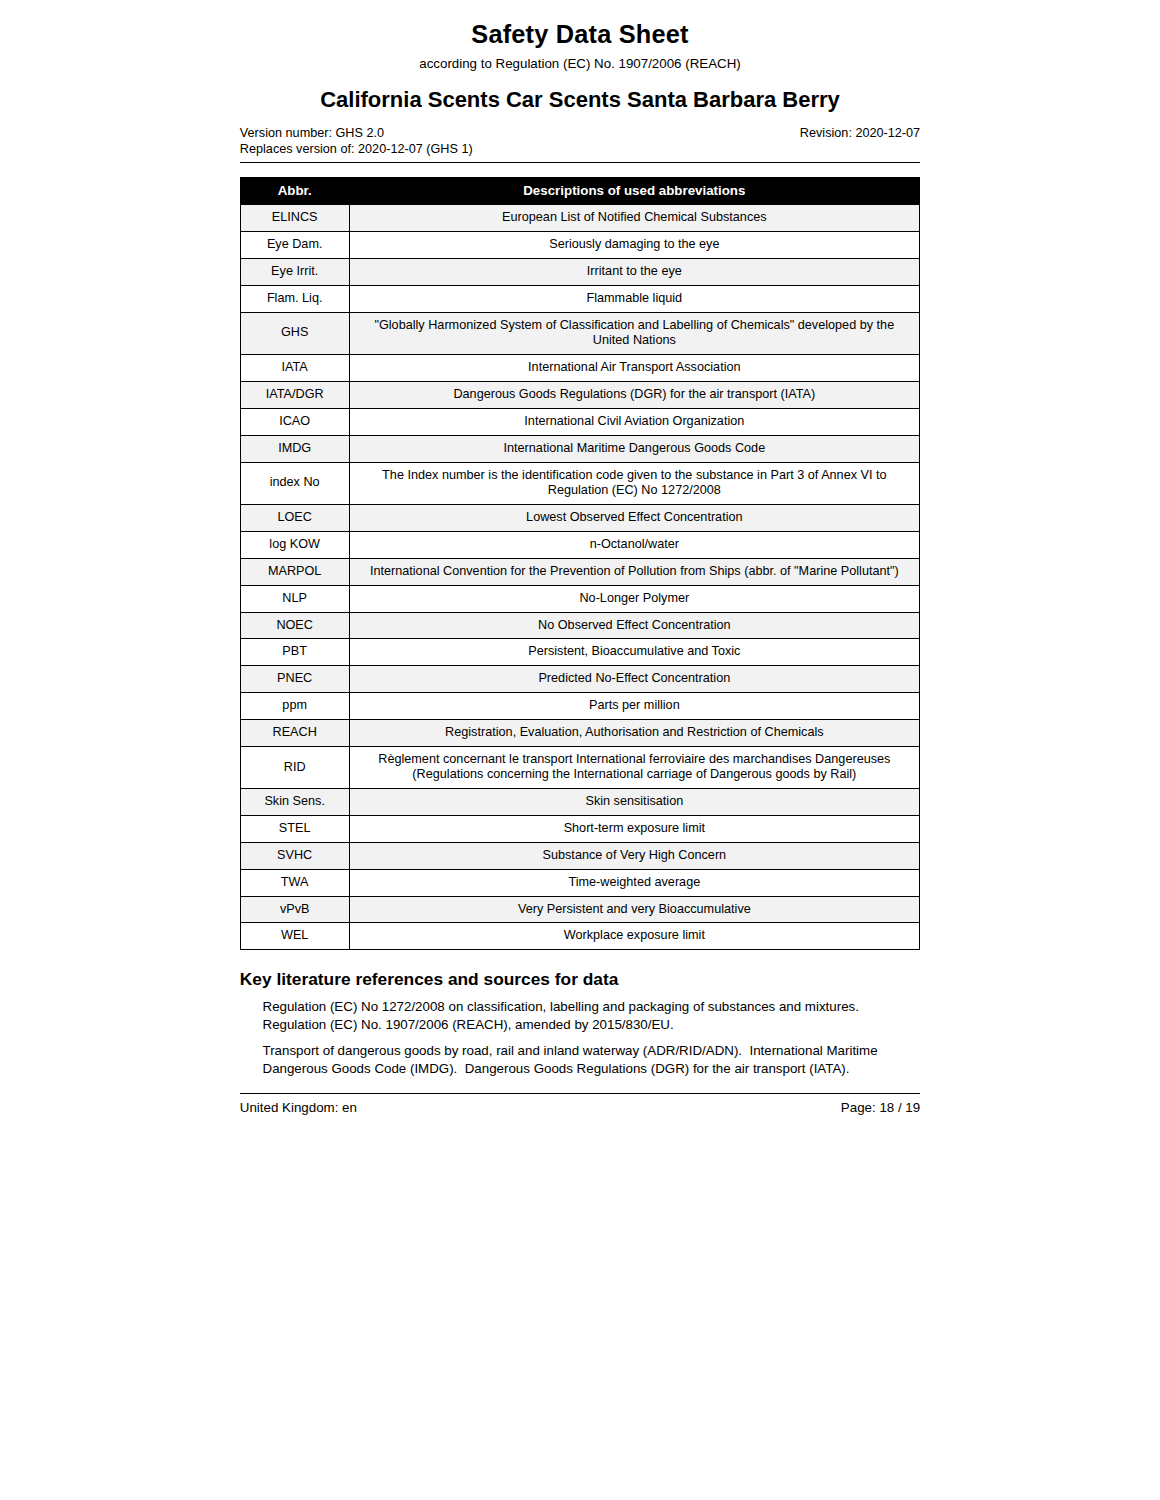Safety Data Sheet
according to Regulation (EC) No. 1907/2006 (REACH)
California Scents Car Scents Santa Barbara Berry
Version number: GHS 2.0
Replaces version of: 2020-12-07 (GHS 1)
Revision: 2020-12-07
| Abbr. | Descriptions of used abbreviations |
| --- | --- |
| ELINCS | European List of Notified Chemical Substances |
| Eye Dam. | Seriously damaging to the eye |
| Eye Irrit. | Irritant to the eye |
| Flam. Liq. | Flammable liquid |
| GHS | "Globally Harmonized System of Classification and Labelling of Chemicals" developed by the United Nations |
| IATA | International Air Transport Association |
| IATA/DGR | Dangerous Goods Regulations (DGR) for the air transport (IATA) |
| ICAO | International Civil Aviation Organization |
| IMDG | International Maritime Dangerous Goods Code |
| index No | The Index number is the identification code given to the substance in Part 3 of Annex VI to Regulation (EC) No 1272/2008 |
| LOEC | Lowest Observed Effect Concentration |
| log KOW | n-Octanol/water |
| MARPOL | International Convention for the Prevention of Pollution from Ships (abbr. of "Marine Pollutant") |
| NLP | No-Longer Polymer |
| NOEC | No Observed Effect Concentration |
| PBT | Persistent, Bioaccumulative and Toxic |
| PNEC | Predicted No-Effect Concentration |
| ppm | Parts per million |
| REACH | Registration, Evaluation, Authorisation and Restriction of Chemicals |
| RID | Règlement concernant le transport International ferroviaire des marchandises Dangereuses (Regulations concerning the International carriage of Dangerous goods by Rail) |
| Skin Sens. | Skin sensitisation |
| STEL | Short-term exposure limit |
| SVHC | Substance of Very High Concern |
| TWA | Time-weighted average |
| vPvB | Very Persistent and very Bioaccumulative |
| WEL | Workplace exposure limit |
Key literature references and sources for data
Regulation (EC) No 1272/2008 on classification, labelling and packaging of substances and mixtures. Regulation (EC) No. 1907/2006 (REACH), amended by 2015/830/EU.
Transport of dangerous goods by road, rail and inland waterway (ADR/RID/ADN). International Maritime Dangerous Goods Code (IMDG). Dangerous Goods Regulations (DGR) for the air transport (IATA).
United Kingdom: en
Page: 18 / 19